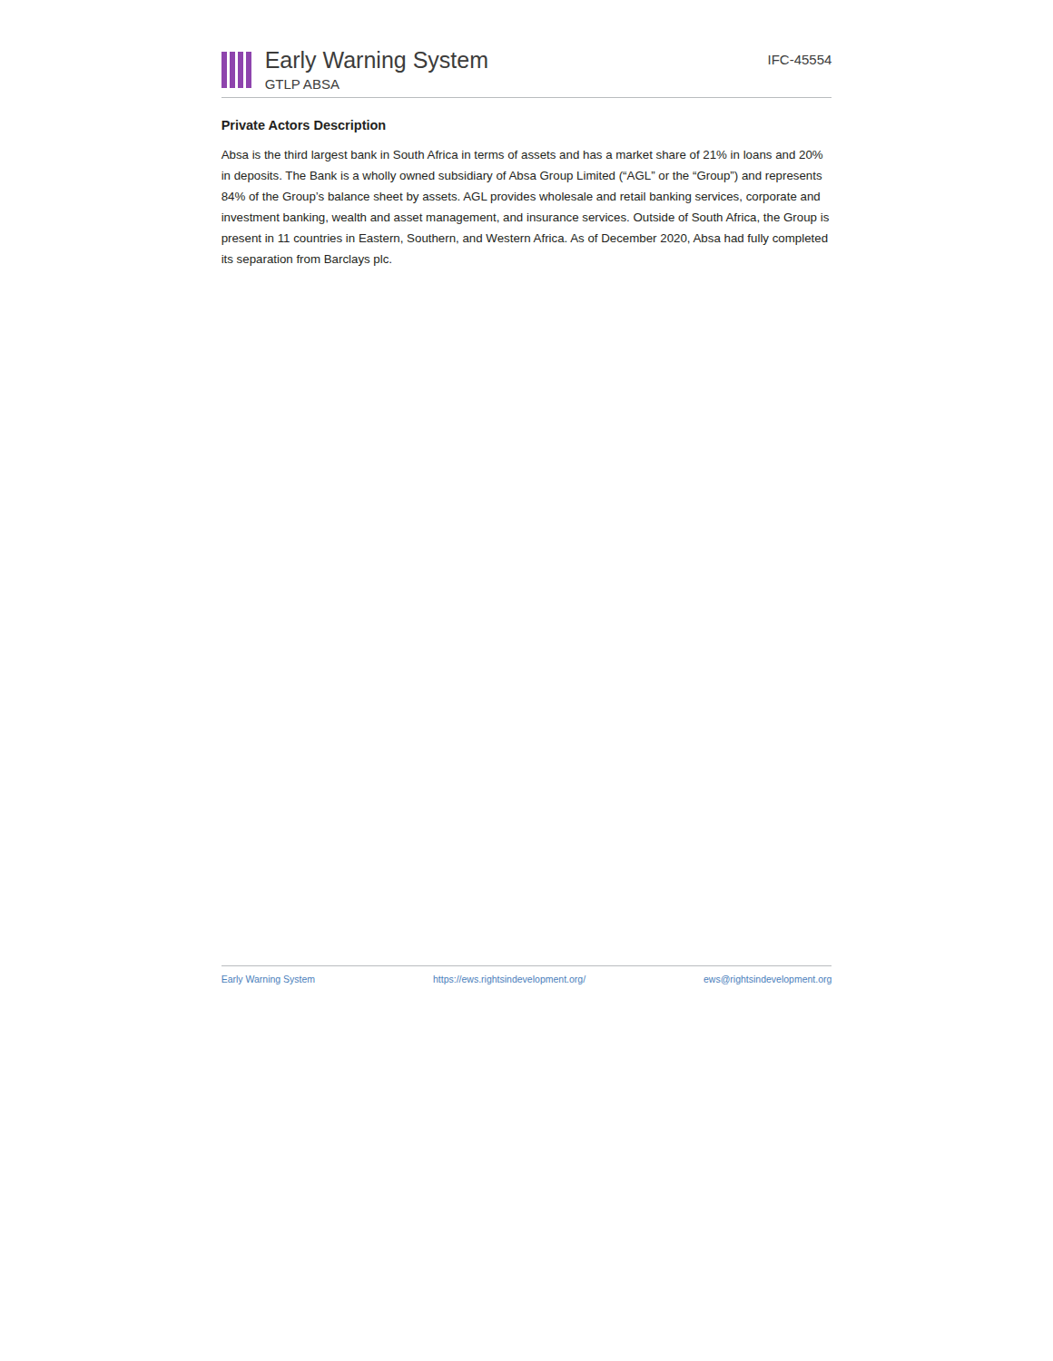Early Warning System
GTLP ABSA
IFC-45554
Private Actors Description
Absa is the third largest bank in South Africa in terms of assets and has a market share of 21% in loans and 20% in deposits. The Bank is a wholly owned subsidiary of Absa Group Limited (“AGL” or the “Group”) and represents 84% of the Group’s balance sheet by assets. AGL provides wholesale and retail banking services, corporate and investment banking, wealth and asset management, and insurance services. Outside of South Africa, the Group is present in 11 countries in Eastern, Southern, and Western Africa. As of December 2020, Absa had fully completed its separation from Barclays plc.
Early Warning System
https://ews.rightsindevelopment.org/
ews@rightsindevelopment.org